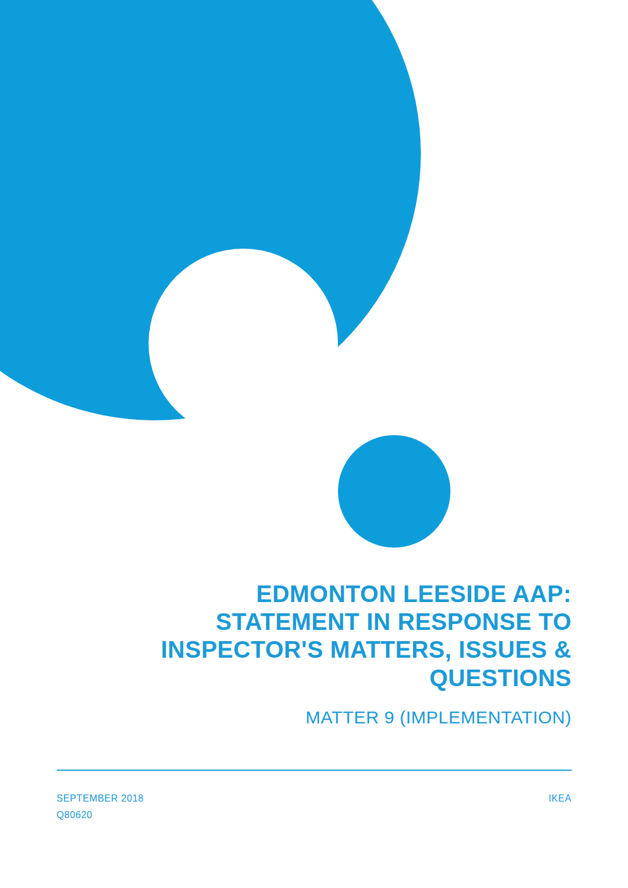Edmonton Leeside AAP:
Statement in Response to
Inspector's Matters, Issues &
Questions
Matter 9 (Implementation)
SEPTEMBER 2018
IKEA
Q80620